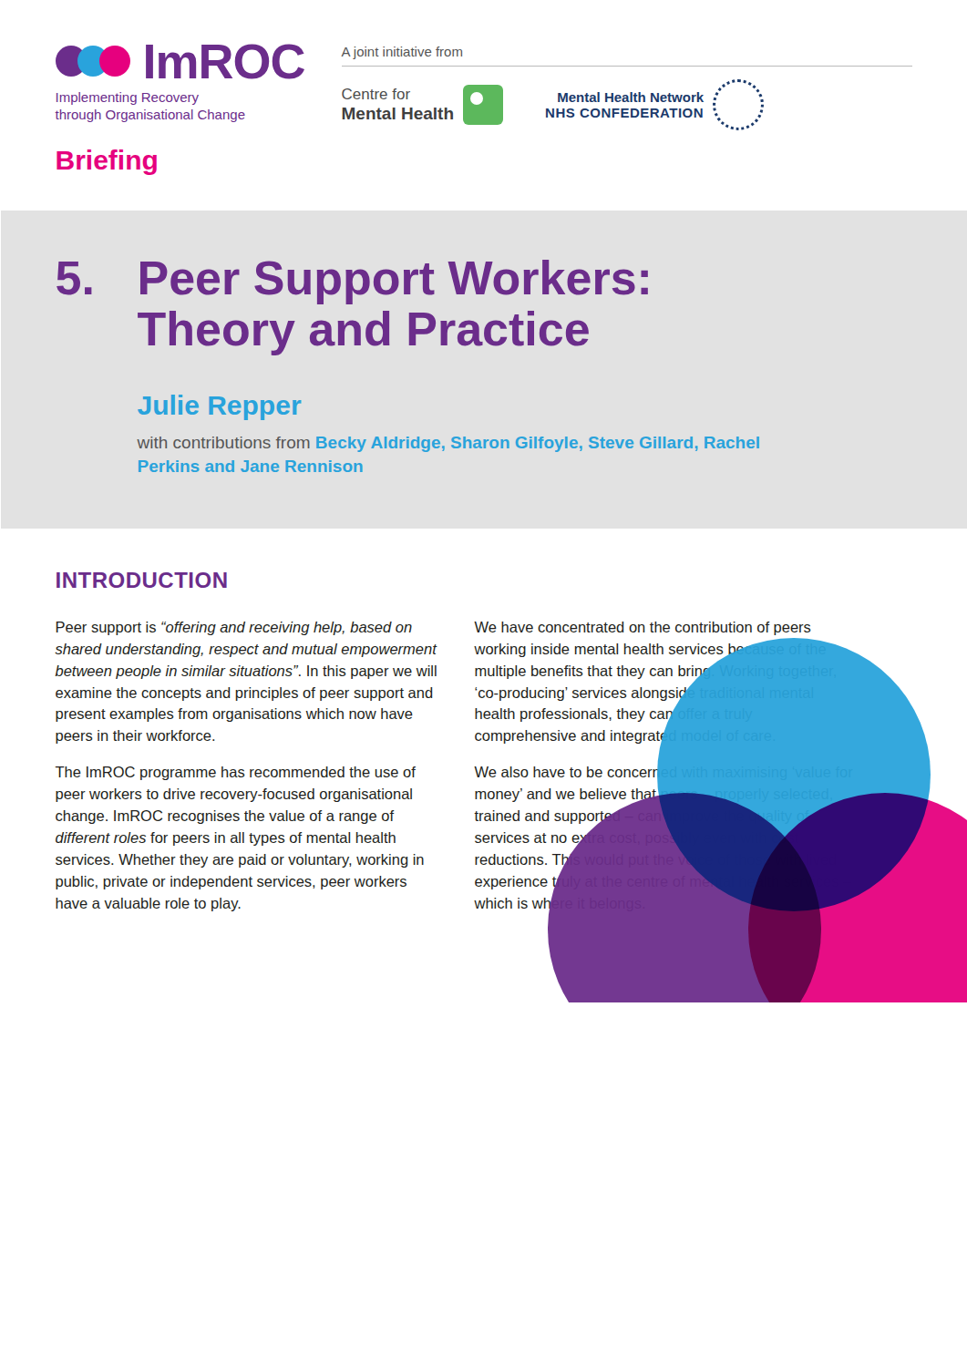ImROC
Implementing Recovery
through Organisational Change
Briefing
A joint initiative from
Centre for
Mental Health
Mental Health Network
NHS CONFEDERATION
5. Peer Support Workers: Theory and Practice
Julie Repper
with contributions from Becky Aldridge, Sharon Gilfoyle, Steve Gillard, Rachel Perkins and Jane Rennison
INTRODUCTION
Peer support is “offering and receiving help, based on shared understanding, respect and mutual empowerment between people in similar situations”. In this paper we will examine the concepts and principles of peer support and present examples from organisations which now have peers in their workforce.
The ImROC programme has recommended the use of peer workers to drive recovery-focused organisational change. ImROC recognises the value of a range of different roles for peers in all types of mental health services. Whether they are paid or voluntary, working in public, private or independent services, peer workers have a valuable role to play.
We have concentrated on the contribution of peers working inside mental health services because of the multiple benefits that they can bring. Working together, ‘co-producing’ services alongside traditional mental health professionals, they can offer a truly comprehensive and integrated model of care.
We also have to be concerned with maximising ‘value for money’ and we believe that peers – properly selected, trained and supported – can improve the quality of services at no extra cost, possibly even with cost reductions. This would put the voice of those with lived experience truly at the centre of mental health services – which is where it belongs.